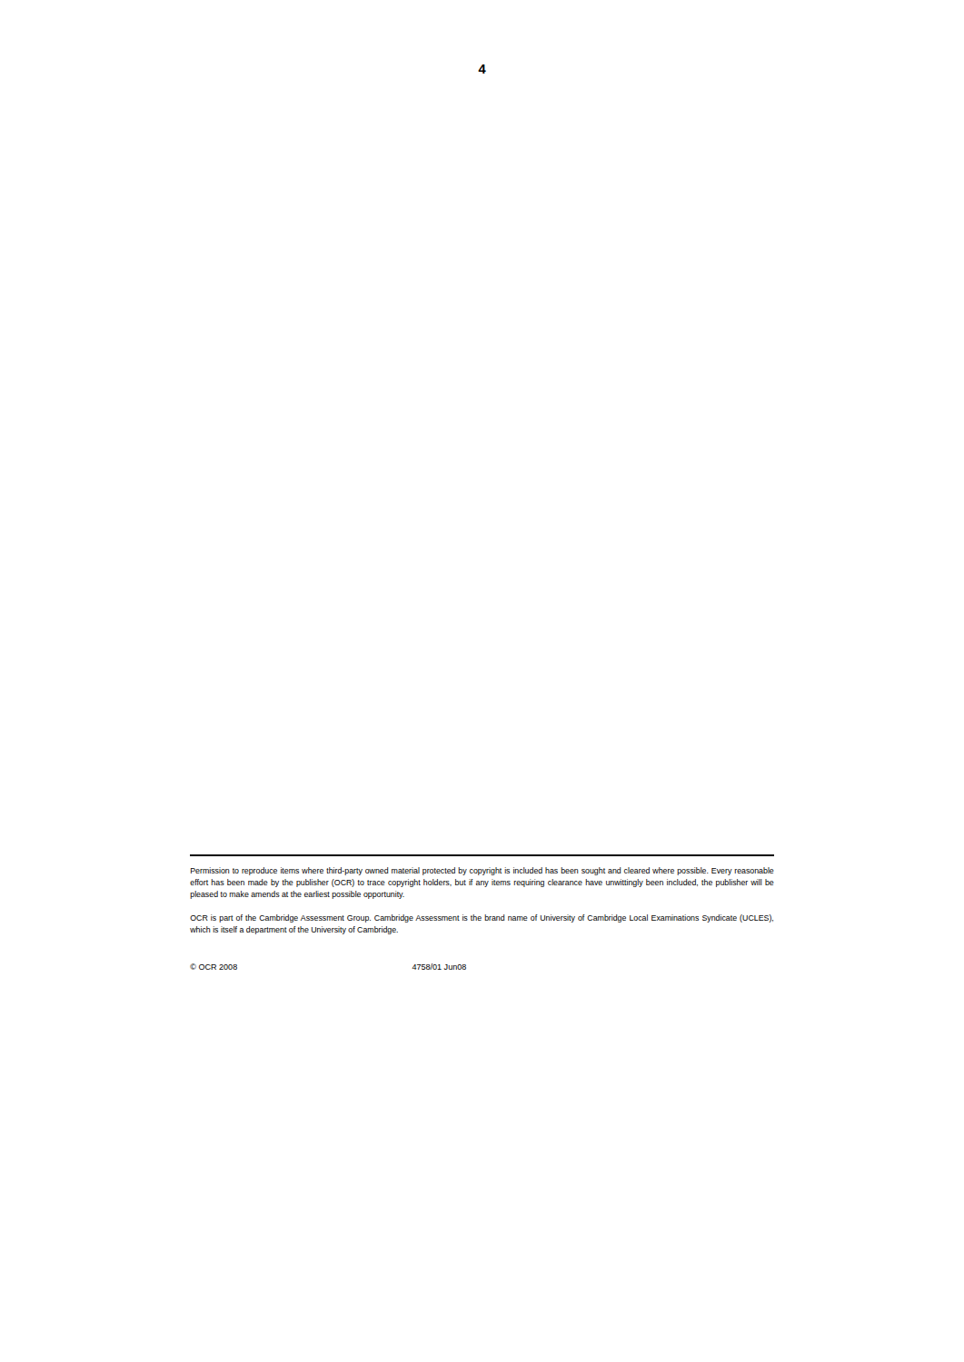4
Permission to reproduce items where third-party owned material protected by copyright is included has been sought and cleared where possible. Every reasonable effort has been made by the publisher (OCR) to trace copyright holders, but if any items requiring clearance have unwittingly been included, the publisher will be pleased to make amends at the earliest possible opportunity.
OCR is part of the Cambridge Assessment Group. Cambridge Assessment is the brand name of University of Cambridge Local Examinations Syndicate (UCLES), which is itself a department of the University of Cambridge.
© OCR 2008 4758/01 Jun08